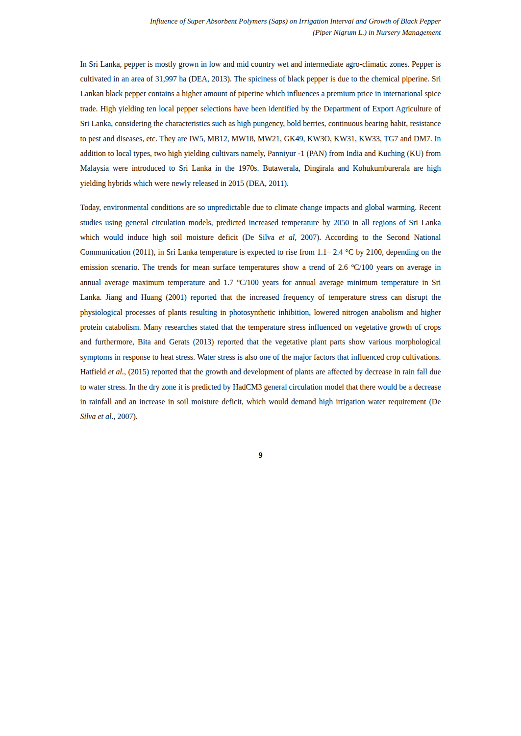Influence of Super Absorbent Polymers (Saps) on Irrigation Interval and Growth of Black Pepper
(Piper Nigrum L.) in Nursery Management
In Sri Lanka, pepper is mostly grown in low and mid country wet and intermediate agro-climatic zones. Pepper is cultivated in an area of 31,997 ha (DEA, 2013). The spiciness of black pepper is due to the chemical piperine. Sri Lankan black pepper contains a higher amount of piperine which influences a premium price in international spice trade. High yielding ten local pepper selections have been identified by the Department of Export Agriculture of Sri Lanka, considering the characteristics such as high pungency, bold berries, continuous bearing habit, resistance to pest and diseases, etc. They are IW5, MB12, MW18, MW21, GK49, KW3O, KW31, KW33, TG7 and DM7. In addition to local types, two high yielding cultivars namely, Panniyur -1 (PAN) from India and Kuching (KU) from Malaysia were introduced to Sri Lanka in the 1970s. Butawerala, Dingirala and Kohukumburerala are high yielding hybrids which were newly released in 2015 (DEA, 2011).
Today, environmental conditions are so unpredictable due to climate change impacts and global warming. Recent studies using general circulation models, predicted increased temperature by 2050 in all regions of Sri Lanka which would induce high soil moisture deficit (De Silva et al, 2007). According to the Second National Communication (2011), in Sri Lanka temperature is expected to rise from 1.1– 2.4 °C by 2100, depending on the emission scenario. The trends for mean surface temperatures show a trend of 2.6 o C/100 years on average in annual average maximum temperature and 1.7 o C/100 years for annual average minimum temperature in Sri Lanka. Jiang and Huang (2001) reported that the increased frequency of temperature stress can disrupt the physiological processes of plants resulting in photosynthetic inhibition, lowered nitrogen anabolism and higher protein catabolism. Many researches stated that the temperature stress influenced on vegetative growth of crops and furthermore, Bita and Gerats (2013) reported that the vegetative plant parts show various morphological symptoms in response to heat stress. Water stress is also one of the major factors that influenced crop cultivations. Hatfield et al., (2015) reported that the growth and development of plants are affected by decrease in rain fall due to water stress. In the dry zone it is predicted by HadCM3 general circulation model that there would be a decrease in rainfall and an increase in soil moisture deficit, which would demand high irrigation water requirement (De Silva et al., 2007).
9